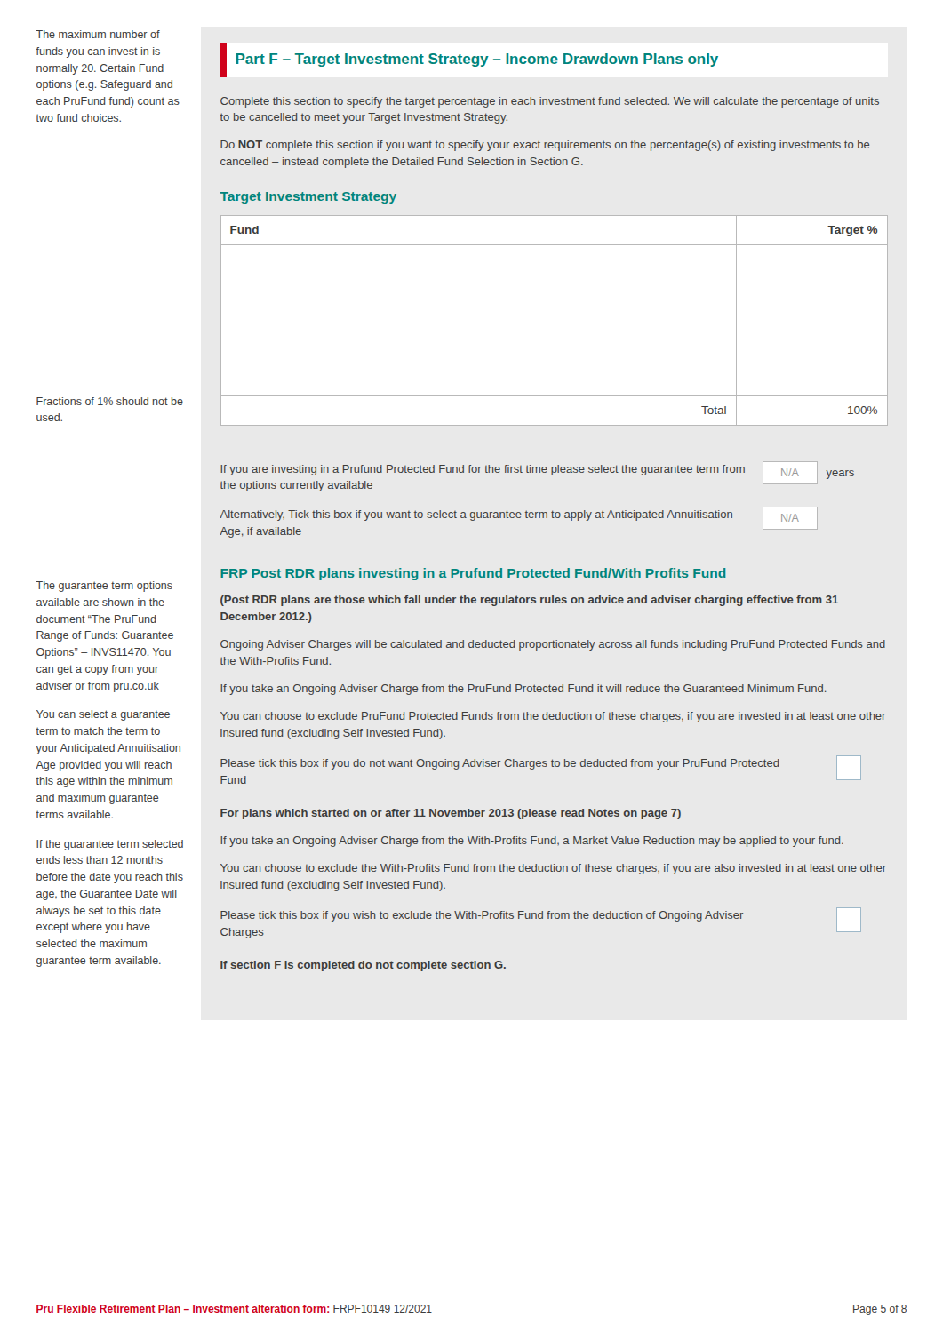The maximum number of funds you can invest in is normally 20. Certain Fund options (e.g. Safeguard and each PruFund fund) count as two fund choices.
Fractions of 1% should not be used.
The guarantee term options available are shown in the document “The PruFund Range of Funds: Guarantee Options” – INVS11470. You can get a copy from your adviser or from pru.co.uk
You can select a guarantee term to match the term to your Anticipated Annuitisation Age provided you will reach this age within the minimum and maximum guarantee terms available.
If the guarantee term selected ends less than 12 months before the date you reach this age, the Guarantee Date will always be set to this date except where you have selected the maximum guarantee term available.
Part F – Target Investment Strategy – Income Drawdown Plans only
Complete this section to specify the target percentage in each investment fund selected. We will calculate the percentage of units to be cancelled to meet your Target Investment Strategy.
Do NOT complete this section if you want to specify your exact requirements on the percentage(s) of existing investments to be cancelled – instead complete the Detailed Fund Selection in Section G.
Target Investment Strategy
| Fund | Target % |
| --- | --- |
| Total | 100% |
If you are investing in a Prufund Protected Fund for the first time please select the guarantee term from the options currently available
N/A
years
Alternatively, Tick this box if you want to select a guarantee term to apply at Anticipated Annuitisation Age, if available
N/A
years
FRP Post RDR plans investing in a Prufund Protected Fund/With Profits Fund
(Post RDR plans are those which fall under the regulators rules on advice and adviser charging effective from 31 December 2012.)
Ongoing Adviser Charges will be calculated and deducted proportionately across all funds including PruFund Protected Funds and the With-Profits Fund.
If you take an Ongoing Adviser Charge from the PruFund Protected Fund it will reduce the Guaranteed Minimum Fund.
You can choose to exclude PruFund Protected Funds from the deduction of these charges, if you are invested in at least one other insured fund (excluding Self Invested Fund).
Please tick this box if you do not want Ongoing Adviser Charges to be deducted from your PruFund Protected Fund
For plans which started on or after 11 November 2013 (please read Notes on page 7)
If you take an Ongoing Adviser Charge from the With-Profits Fund, a Market Value Reduction may be applied to your fund.
You can choose to exclude the With-Profits Fund from the deduction of these charges, if you are also invested in at least one other insured fund (excluding Self Invested Fund).
Please tick this box if you wish to exclude the With-Profits Fund from the deduction of Ongoing Adviser Charges
If section F is completed do not complete section G.
Pru Flexible Retirement Plan – Investment alteration form: FRPF10149 12/2021
Page 5 of 8